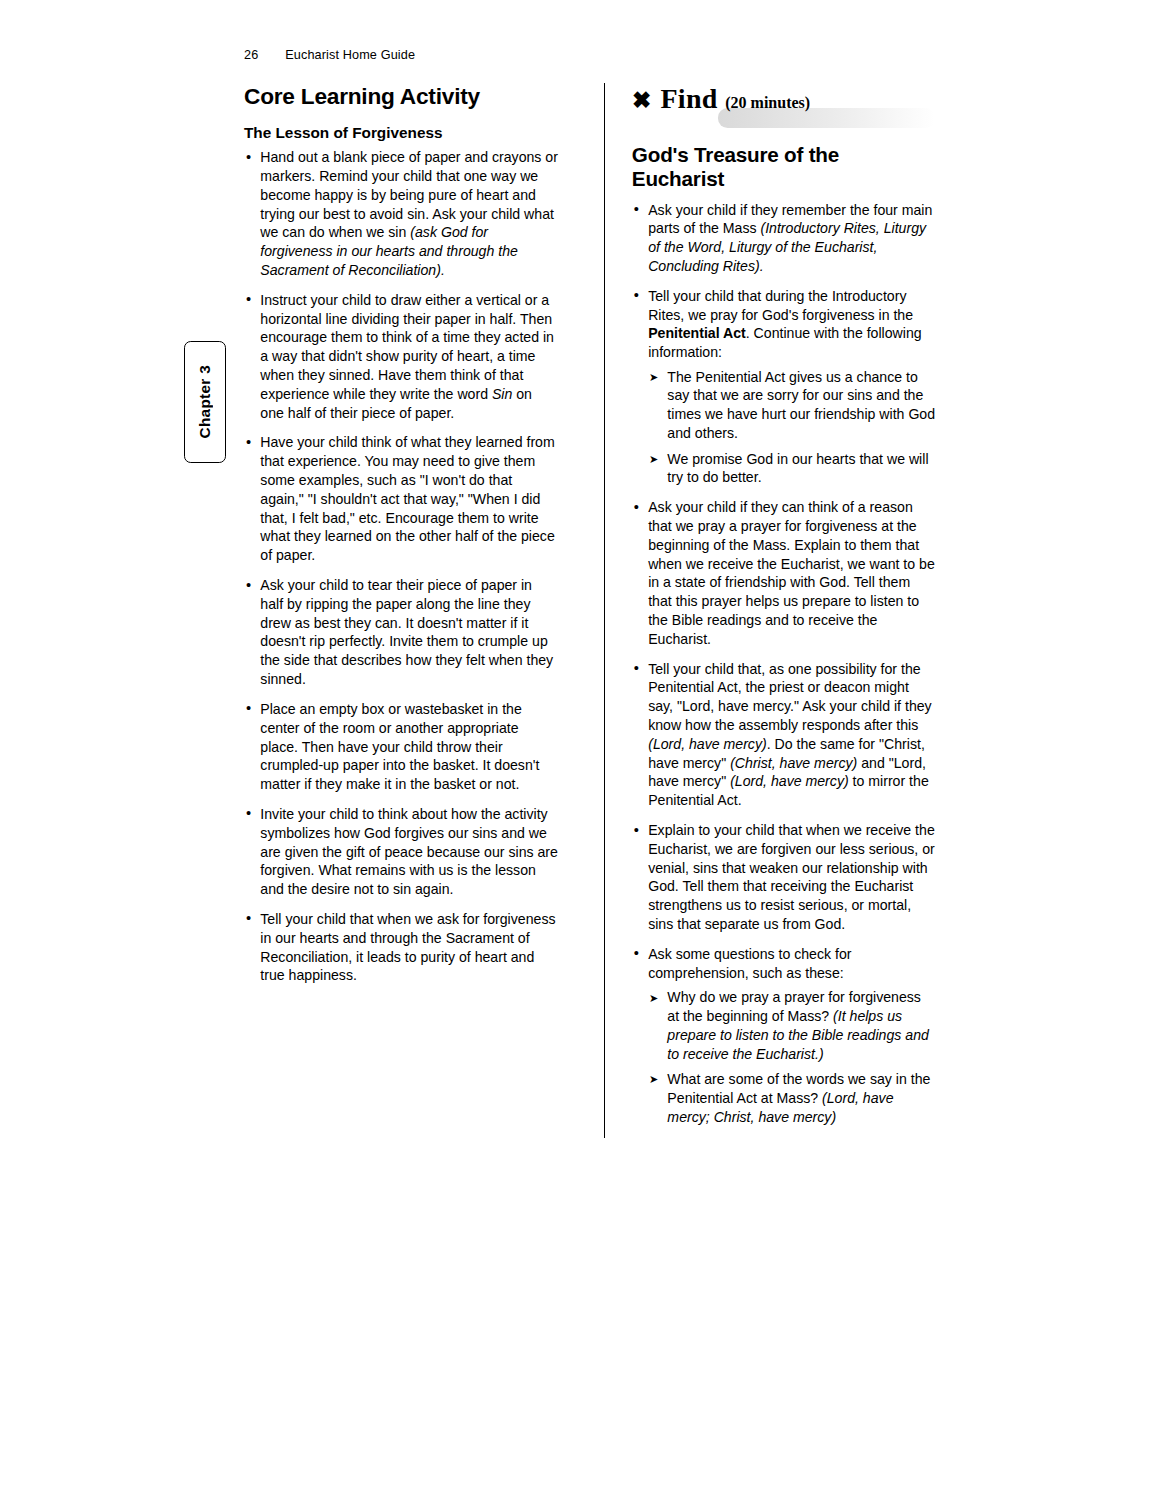26 Eucharist Home Guide
Chapter 3
Core Learning Activity
The Lesson of Forgiveness
Hand out a blank piece of paper and crayons or markers. Remind your child that one way we become happy is by being pure of heart and trying our best to avoid sin. Ask your child what we can do when we sin (ask God for forgiveness in our hearts and through the Sacrament of Reconciliation).
Instruct your child to draw either a vertical or a horizontal line dividing their paper in half. Then encourage them to think of a time they acted in a way that didn't show purity of heart, a time when they sinned. Have them think of that experience while they write the word Sin on one half of their piece of paper.
Have your child think of what they learned from that experience. You may need to give them some examples, such as "I won't do that again," "I shouldn't act that way," "When I did that, I felt bad," etc. Encourage them to write what they learned on the other half of the piece of paper.
Ask your child to tear their piece of paper in half by ripping the paper along the line they drew as best they can. It doesn't matter if it doesn't rip perfectly. Invite them to crumple up the side that describes how they felt when they sinned.
Place an empty box or wastebasket in the center of the room or another appropriate place. Then have your child throw their crumpled-up paper into the basket. It doesn't matter if they make it in the basket or not.
Invite your child to think about how the activity symbolizes how God forgives our sins and we are given the gift of peace because our sins are forgiven. What remains with us is the lesson and the desire not to sin again.
Tell your child that when we ask for forgiveness in our hearts and through the Sacrament of Reconciliation, it leads to purity of heart and true happiness.
✖ Find (20 minutes)
God's Treasure of the Eucharist
Ask your child if they remember the four main parts of the Mass (Introductory Rites, Liturgy of the Word, Liturgy of the Eucharist, Concluding Rites).
Tell your child that during the Introductory Rites, we pray for God's forgiveness in the Penitential Act. Continue with the following information:
The Penitential Act gives us a chance to say that we are sorry for our sins and the times we have hurt our friendship with God and others.
We promise God in our hearts that we will try to do better.
Ask your child if they can think of a reason that we pray a prayer for forgiveness at the beginning of the Mass. Explain to them that when we receive the Eucharist, we want to be in a state of friendship with God. Tell them that this prayer helps us prepare to listen to the Bible readings and to receive the Eucharist.
Tell your child that, as one possibility for the Penitential Act, the priest or deacon might say, "Lord, have mercy." Ask your child if they know how the assembly responds after this (Lord, have mercy). Do the same for "Christ, have mercy" (Christ, have mercy) and "Lord, have mercy" (Lord, have mercy) to mirror the Penitential Act.
Explain to your child that when we receive the Eucharist, we are forgiven our less serious, or venial, sins that weaken our relationship with God. Tell them that receiving the Eucharist strengthens us to resist serious, or mortal, sins that separate us from God.
Ask some questions to check for comprehension, such as these:
Why do we pray a prayer for forgiveness at the beginning of Mass? (It helps us prepare to listen to the Bible readings and to receive the Eucharist.)
What are some of the words we say in the Penitential Act at Mass? (Lord, have mercy; Christ, have mercy)